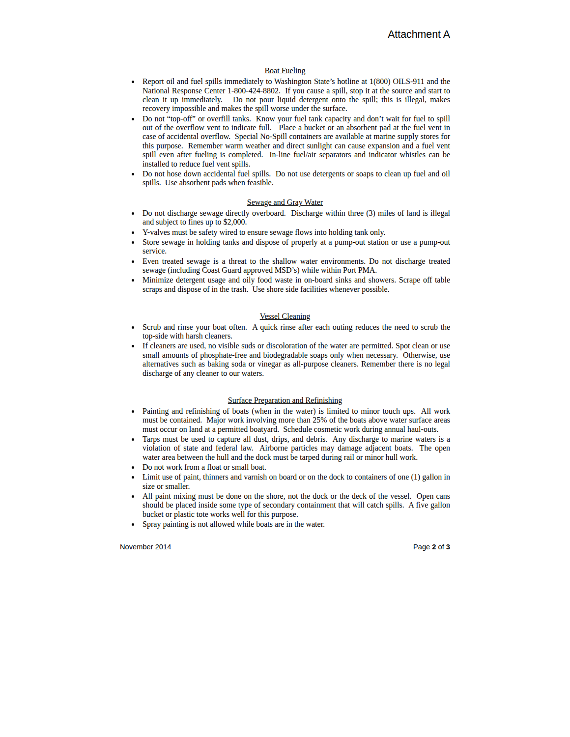Attachment A
Boat Fueling
Report oil and fuel spills immediately to Washington State’s hotline at 1(800) OILS-911 and the National Response Center 1-800-424-8802. If you cause a spill, stop it at the source and start to clean it up immediately. Do not pour liquid detergent onto the spill; this is illegal, makes recovery impossible and makes the spill worse under the surface.
Do not “top-off” or overfill tanks. Know your fuel tank capacity and don’t wait for fuel to spill out of the overflow vent to indicate full. Place a bucket or an absorbent pad at the fuel vent in case of accidental overflow. Special No-Spill containers are available at marine supply stores for this purpose. Remember warm weather and direct sunlight can cause expansion and a fuel vent spill even after fueling is completed. In-line fuel/air separators and indicator whistles can be installed to reduce fuel vent spills.
Do not hose down accidental fuel spills. Do not use detergents or soaps to clean up fuel and oil spills. Use absorbent pads when feasible.
Sewage and Gray Water
Do not discharge sewage directly overboard. Discharge within three (3) miles of land is illegal and subject to fines up to $2,000.
Y-valves must be safety wired to ensure sewage flows into holding tank only.
Store sewage in holding tanks and dispose of properly at a pump-out station or use a pump-out service.
Even treated sewage is a threat to the shallow water environments. Do not discharge treated sewage (including Coast Guard approved MSD’s) while within Port PMA.
Minimize detergent usage and oily food waste in on-board sinks and showers. Scrape off table scraps and dispose of in the trash. Use shore side facilities whenever possible.
Vessel Cleaning
Scrub and rinse your boat often. A quick rinse after each outing reduces the need to scrub the top-side with harsh cleaners.
If cleaners are used, no visible suds or discoloration of the water are permitted. Spot clean or use small amounts of phosphate-free and biodegradable soaps only when necessary. Otherwise, use alternatives such as baking soda or vinegar as all-purpose cleaners. Remember there is no legal discharge of any cleaner to our waters.
Surface Preparation and Refinishing
Painting and refinishing of boats (when in the water) is limited to minor touch ups. All work must be contained. Major work involving more than 25% of the boats above water surface areas must occur on land at a permitted boatyard. Schedule cosmetic work during annual haul-outs.
Tarps must be used to capture all dust, drips, and debris. Any discharge to marine waters is a violation of state and federal law. Airborne particles may damage adjacent boats. The open water area between the hull and the dock must be tarped during rail or minor hull work.
Do not work from a float or small boat.
Limit use of paint, thinners and varnish on board or on the dock to containers of one (1) gallon in size or smaller.
All paint mixing must be done on the shore, not the dock or the deck of the vessel. Open cans should be placed inside some type of secondary containment that will catch spills. A five gallon bucket or plastic tote works well for this purpose.
Spray painting is not allowed while boats are in the water.
November 2014 Page 2 of 3